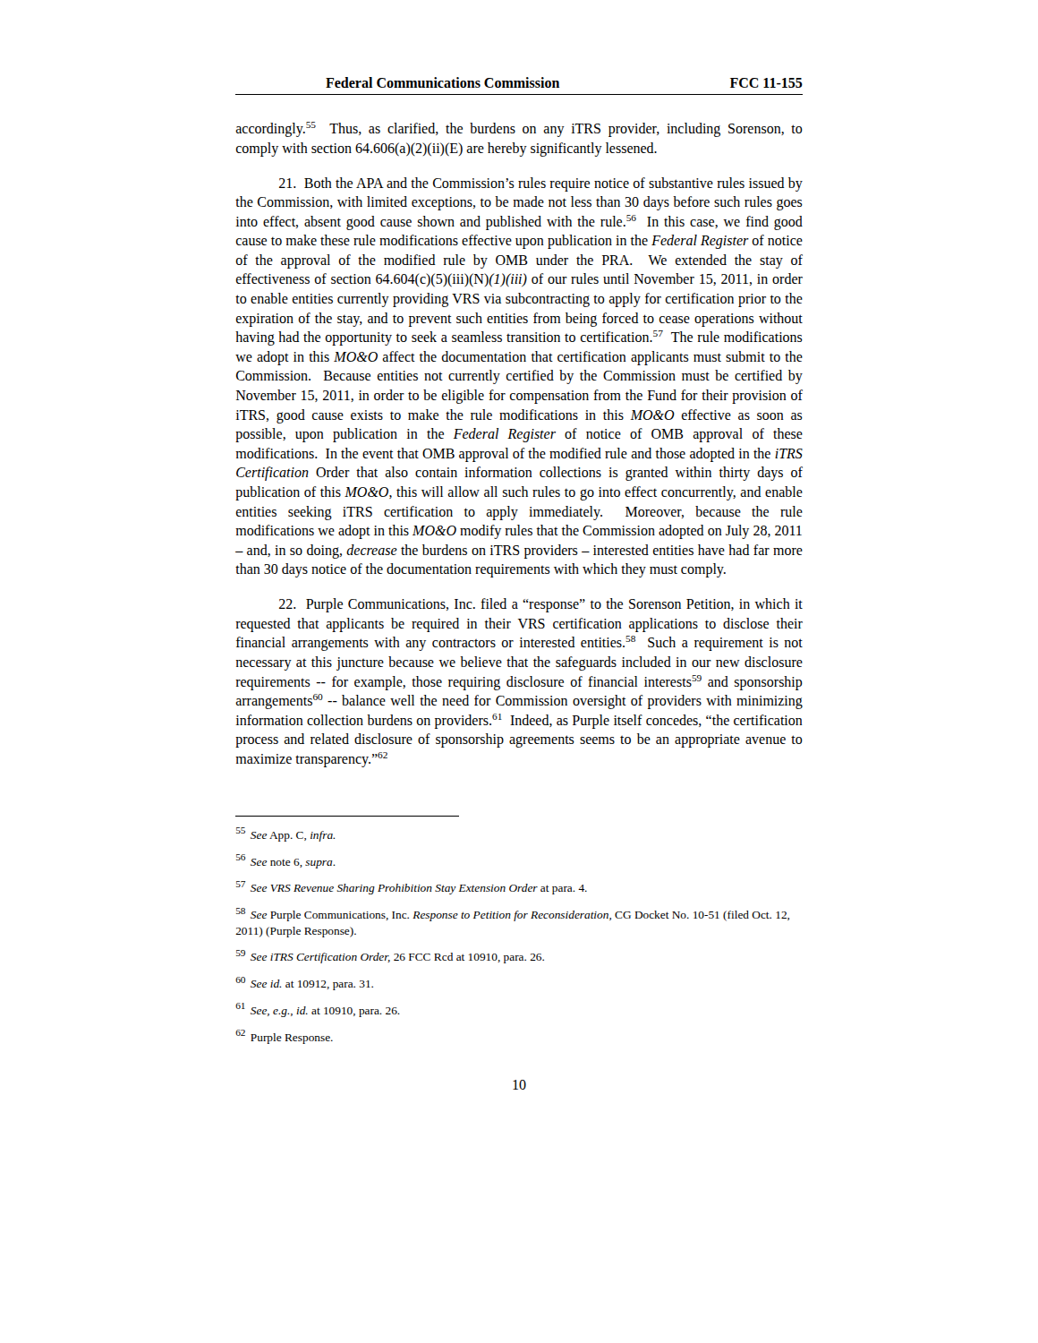Federal Communications Commission FCC 11-155
accordingly.55 Thus, as clarified, the burdens on any iTRS provider, including Sorenson, to comply with section 64.606(a)(2)(ii)(E) are hereby significantly lessened.
21. Both the APA and the Commission’s rules require notice of substantive rules issued by the Commission, with limited exceptions, to be made not less than 30 days before such rules goes into effect, absent good cause shown and published with the rule.56 In this case, we find good cause to make these rule modifications effective upon publication in the Federal Register of notice of the approval of the modified rule by OMB under the PRA. We extended the stay of effectiveness of section 64.604(c)(5)(iii)(N)(1)(iii) of our rules until November 15, 2011, in order to enable entities currently providing VRS via subcontracting to apply for certification prior to the expiration of the stay, and to prevent such entities from being forced to cease operations without having had the opportunity to seek a seamless transition to certification.57 The rule modifications we adopt in this MO&O affect the documentation that certification applicants must submit to the Commission. Because entities not currently certified by the Commission must be certified by November 15, 2011, in order to be eligible for compensation from the Fund for their provision of iTRS, good cause exists to make the rule modifications in this MO&O effective as soon as possible, upon publication in the Federal Register of notice of OMB approval of these modifications. In the event that OMB approval of the modified rule and those adopted in the iTRS Certification Order that also contain information collections is granted within thirty days of publication of this MO&O, this will allow all such rules to go into effect concurrently, and enable entities seeking iTRS certification to apply immediately. Moreover, because the rule modifications we adopt in this MO&O modify rules that the Commission adopted on July 28, 2011 – and, in so doing, decrease the burdens on iTRS providers – interested entities have had far more than 30 days notice of the documentation requirements with which they must comply.
22. Purple Communications, Inc. filed a “response” to the Sorenson Petition, in which it requested that applicants be required in their VRS certification applications to disclose their financial arrangements with any contractors or interested entities.58 Such a requirement is not necessary at this juncture because we believe that the safeguards included in our new disclosure requirements -- for example, those requiring disclosure of financial interests59 and sponsorship arrangements60 -- balance well the need for Commission oversight of providers with minimizing information collection burdens on providers.61 Indeed, as Purple itself concedes, “the certification process and related disclosure of sponsorship agreements seems to be an appropriate avenue to maximize transparency.”62
55 See App. C, infra.
56 See note 6, supra.
57 See VRS Revenue Sharing Prohibition Stay Extension Order at para. 4.
58 See Purple Communications, Inc. Response to Petition for Reconsideration, CG Docket No. 10-51 (filed Oct. 12, 2011) (Purple Response).
59 See iTRS Certification Order, 26 FCC Rcd at 10910, para. 26.
60 See id. at 10912, para. 31.
61 See, e.g., id. at 10910, para. 26.
62 Purple Response.
10